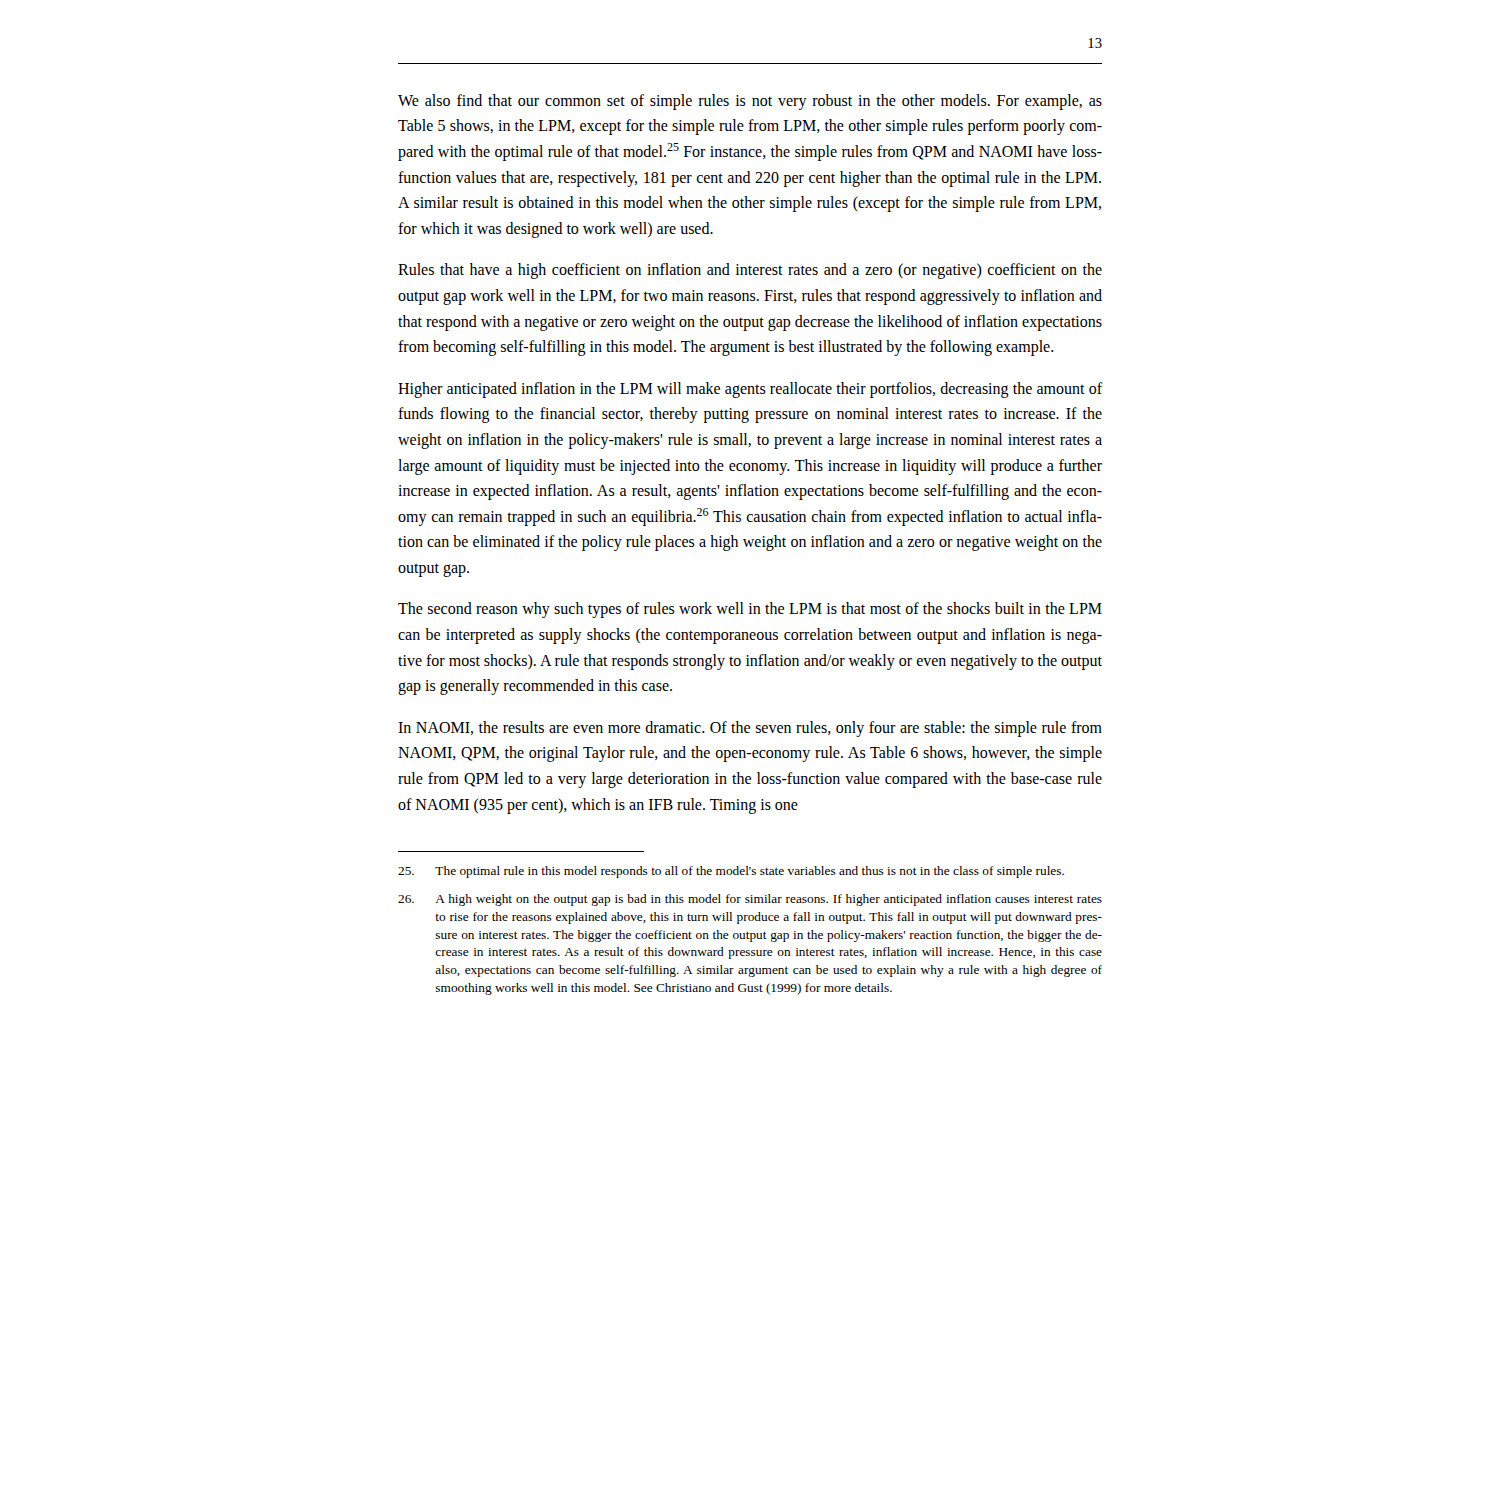13
We also find that our common set of simple rules is not very robust in the other models. For example, as Table 5 shows, in the LPM, except for the simple rule from LPM, the other simple rules perform poorly compared with the optimal rule of that model.25 For instance, the simple rules from QPM and NAOMI have loss-function values that are, respectively, 181 per cent and 220 per cent higher than the optimal rule in the LPM. A similar result is obtained in this model when the other simple rules (except for the simple rule from LPM, for which it was designed to work well) are used.
Rules that have a high coefficient on inflation and interest rates and a zero (or negative) coefficient on the output gap work well in the LPM, for two main reasons. First, rules that respond aggressively to inflation and that respond with a negative or zero weight on the output gap decrease the likelihood of inflation expectations from becoming self-fulfilling in this model. The argument is best illustrated by the following example.
Higher anticipated inflation in the LPM will make agents reallocate their portfolios, decreasing the amount of funds flowing to the financial sector, thereby putting pressure on nominal interest rates to increase. If the weight on inflation in the policy-makers' rule is small, to prevent a large increase in nominal interest rates a large amount of liquidity must be injected into the economy. This increase in liquidity will produce a further increase in expected inflation. As a result, agents' inflation expectations become self-fulfilling and the economy can remain trapped in such an equilibria.26 This causation chain from expected inflation to actual inflation can be eliminated if the policy rule places a high weight on inflation and a zero or negative weight on the output gap.
The second reason why such types of rules work well in the LPM is that most of the shocks built in the LPM can be interpreted as supply shocks (the contemporaneous correlation between output and inflation is negative for most shocks). A rule that responds strongly to inflation and/or weakly or even negatively to the output gap is generally recommended in this case.
In NAOMI, the results are even more dramatic. Of the seven rules, only four are stable: the simple rule from NAOMI, QPM, the original Taylor rule, and the open-economy rule. As Table 6 shows, however, the simple rule from QPM led to a very large deterioration in the loss-function value compared with the base-case rule of NAOMI (935 per cent), which is an IFB rule. Timing is one
25. The optimal rule in this model responds to all of the model's state variables and thus is not in the class of simple rules.
26. A high weight on the output gap is bad in this model for similar reasons. If higher anticipated inflation causes interest rates to rise for the reasons explained above, this in turn will produce a fall in output. This fall in output will put downward pressure on interest rates. The bigger the coefficient on the output gap in the policy-makers' reaction function, the bigger the decrease in interest rates. As a result of this downward pressure on interest rates, inflation will increase. Hence, in this case also, expectations can become self-fulfilling. A similar argument can be used to explain why a rule with a high degree of smoothing works well in this model. See Christiano and Gust (1999) for more details.